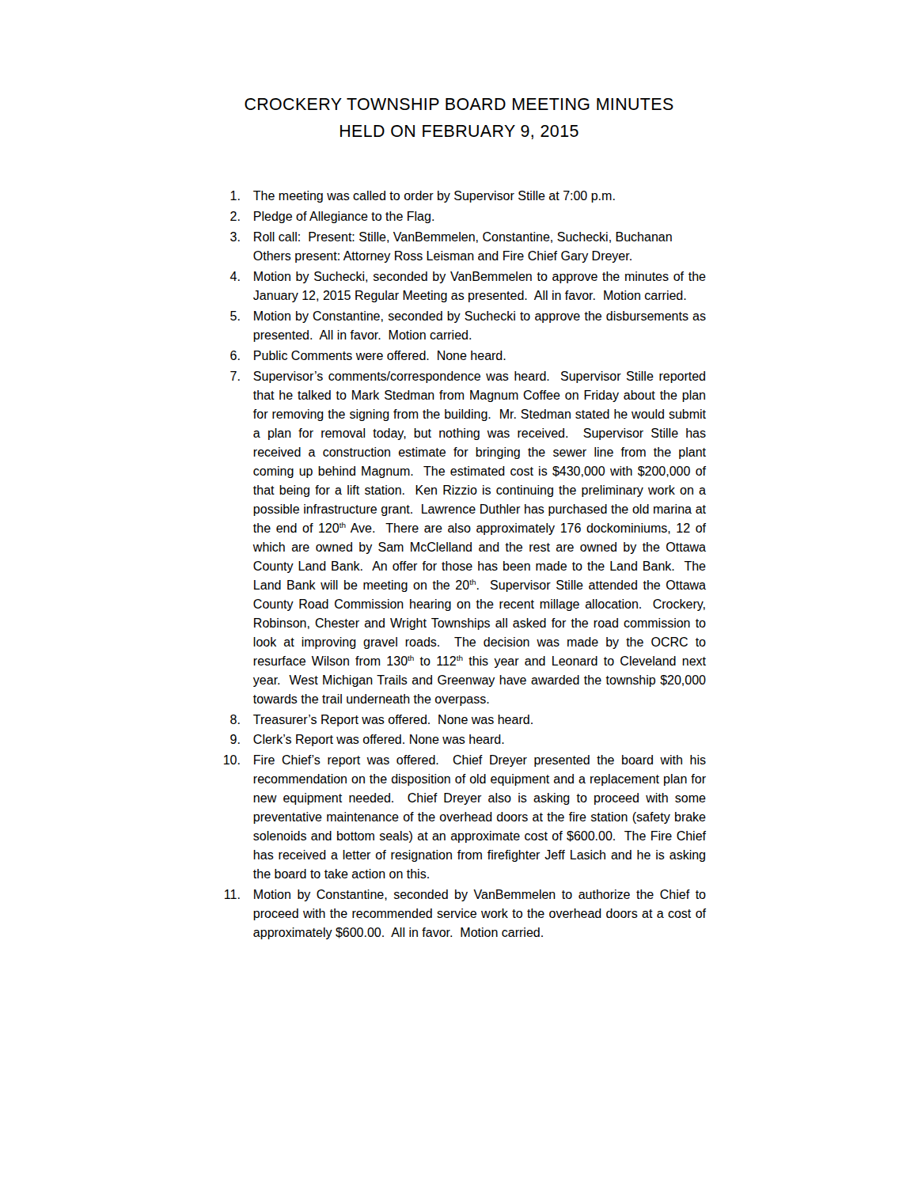CROCKERY TOWNSHIP BOARD MEETING MINUTES
HELD ON FEBRUARY 9, 2015
The meeting was called to order by Supervisor Stille at 7:00 p.m.
Pledge of Allegiance to the Flag.
Roll call: Present: Stille, VanBemmelen, Constantine, Suchecki, Buchanan Others present: Attorney Ross Leisman and Fire Chief Gary Dreyer.
Motion by Suchecki, seconded by VanBemmelen to approve the minutes of the January 12, 2015 Regular Meeting as presented. All in favor. Motion carried.
Motion by Constantine, seconded by Suchecki to approve the disbursements as presented. All in favor. Motion carried.
Public Comments were offered. None heard.
Supervisor’s comments/correspondence was heard. Supervisor Stille reported that he talked to Mark Stedman from Magnum Coffee on Friday about the plan for removing the signing from the building. Mr. Stedman stated he would submit a plan for removal today, but nothing was received. Supervisor Stille has received a construction estimate for bringing the sewer line from the plant coming up behind Magnum. The estimated cost is $430,000 with $200,000 of that being for a lift station. Ken Rizzio is continuing the preliminary work on a possible infrastructure grant. Lawrence Duthler has purchased the old marina at the end of 120th Ave. There are also approximately 176 dockominiums, 12 of which are owned by Sam McClelland and the rest are owned by the Ottawa County Land Bank. An offer for those has been made to the Land Bank. The Land Bank will be meeting on the 20th. Supervisor Stille attended the Ottawa County Road Commission hearing on the recent millage allocation. Crockery, Robinson, Chester and Wright Townships all asked for the road commission to look at improving gravel roads. The decision was made by the OCRC to resurface Wilson from 130th to 112th this year and Leonard to Cleveland next year. West Michigan Trails and Greenway have awarded the township $20,000 towards the trail underneath the overpass.
Treasurer’s Report was offered. None was heard.
Clerk’s Report was offered. None was heard.
Fire Chief’s report was offered. Chief Dreyer presented the board with his recommendation on the disposition of old equipment and a replacement plan for new equipment needed. Chief Dreyer also is asking to proceed with some preventative maintenance of the overhead doors at the fire station (safety brake solenoids and bottom seals) at an approximate cost of $600.00. The Fire Chief has received a letter of resignation from firefighter Jeff Lasich and he is asking the board to take action on this.
Motion by Constantine, seconded by VanBemmelen to authorize the Chief to proceed with the recommended service work to the overhead doors at a cost of approximately $600.00. All in favor. Motion carried.